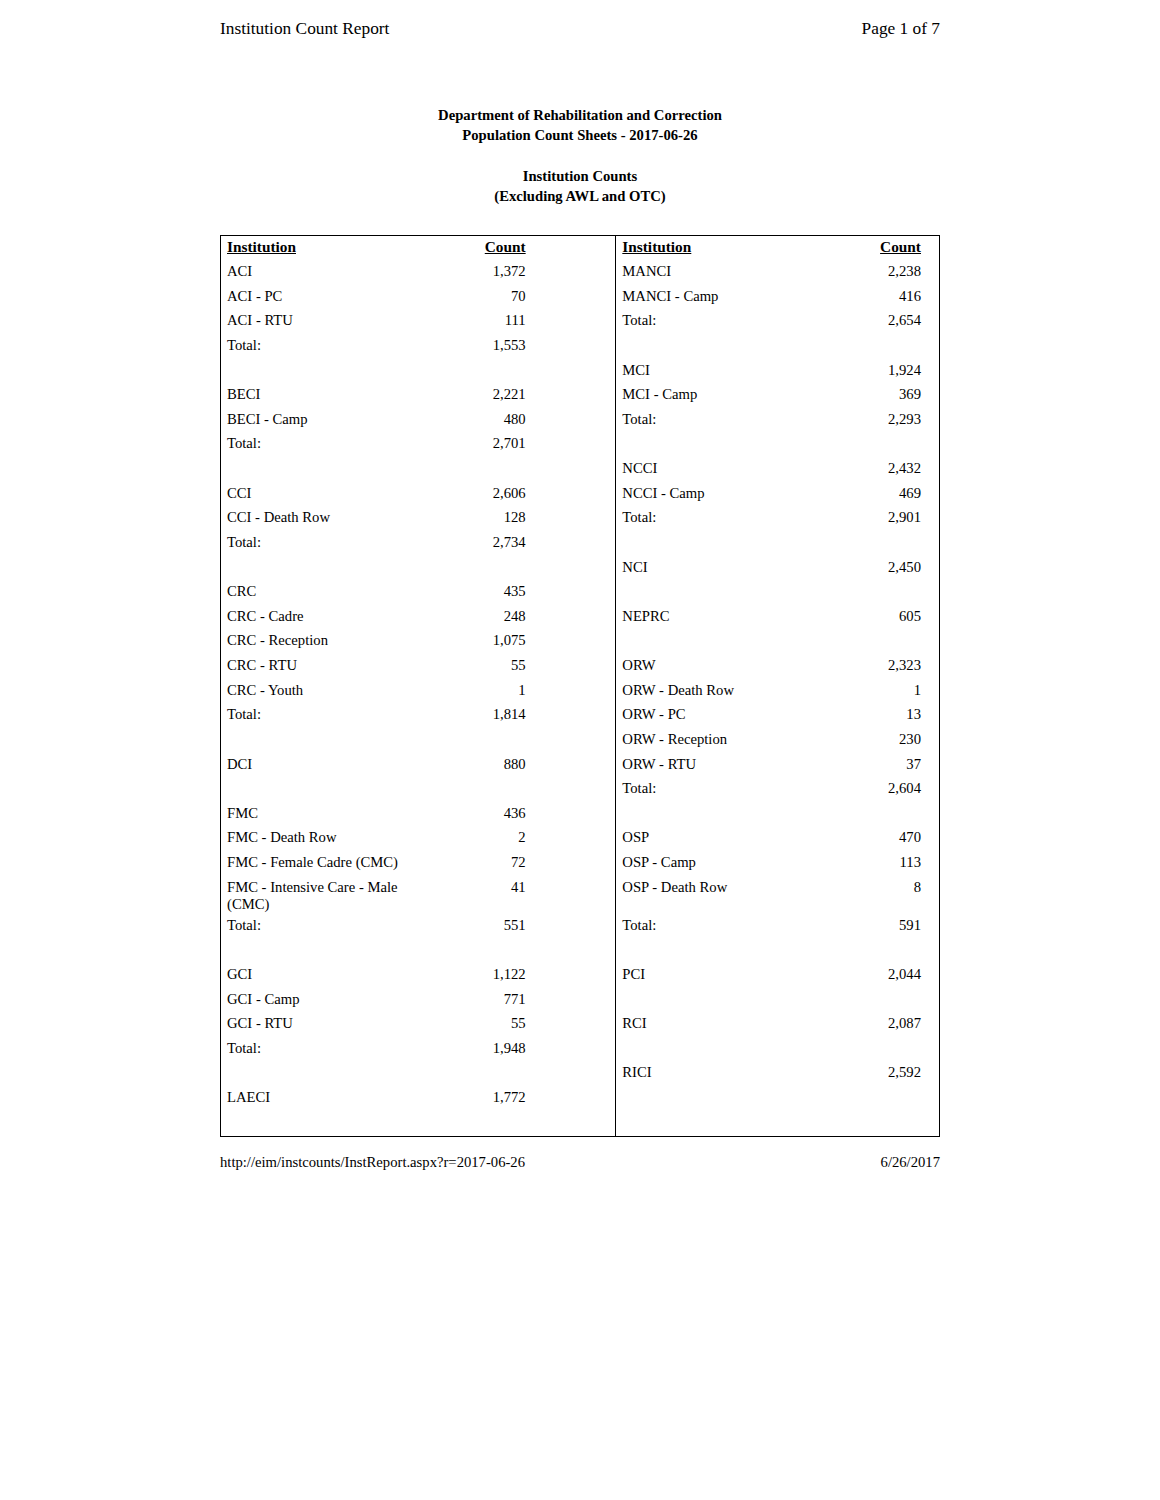Institution Count Report
Page 1 of 7
Department of Rehabilitation and Correction
Population Count Sheets - 2017-06-26
Institution Counts
(Excluding AWL and OTC)
| Institution | Count | | Institution | Count | |
| ACI | 1,372 | | MANCI | 2,238 | |
| ACI - PC | 70 | | MANCI - Camp | 416 | |
| ACI - RTU | 111 | | Total: | 2,654 | |
| Total: | 1,553 | | | | |
| | | | MCI | 1,924 | |
| BECI | 2,221 | | MCI - Camp | 369 | |
| BECI - Camp | 480 | | Total: | 2,293 | |
| Total: | 2,701 | | | | |
| | | | NCCI | 2,432 | |
| CCI | 2,606 | | NCCI - Camp | 469 | |
| CCI - Death Row | 128 | | Total: | 2,901 | |
| Total: | 2,734 | | | | |
| | | | NCI | 2,450 | |
| CRC | 435 | | | | |
| CRC - Cadre | 248 | | NEPRC | 605 | |
| CRC - Reception | 1,075 | | | | |
| CRC - RTU | 55 | | ORW | 2,323 | |
| CRC - Youth | 1 | | ORW - Death Row | 1 | |
| Total: | 1,814 | | ORW - PC | 13 | |
| | | | ORW - Reception | 230 | |
| DCI | 880 | | ORW - RTU | 37 | |
| | | | Total: | 2,604 | |
| FMC | 436 | | | | |
| FMC - Death Row | 2 | | OSP | 470 | |
| FMC - Female Cadre (CMC) | 72 | | OSP - Camp | 113 | |
| FMC - Intensive Care - Male (CMC) | 41 | | OSP - Death Row | 8 | |
| Total: | 551 | | Total: | 591 | |
| GCI | 1,122 | | PCI | 2,044 | |
| GCI - Camp | 771 | | | | |
| GCI - RTU | 55 | | RCI | 2,087 | |
| Total: | 1,948 | | | | |
| | | | RICI | 2,592 | |
| LAECI | 1,772 | | | | |
http://eim/instcounts/InstReport.aspx?r=2017-06-26
6/26/2017